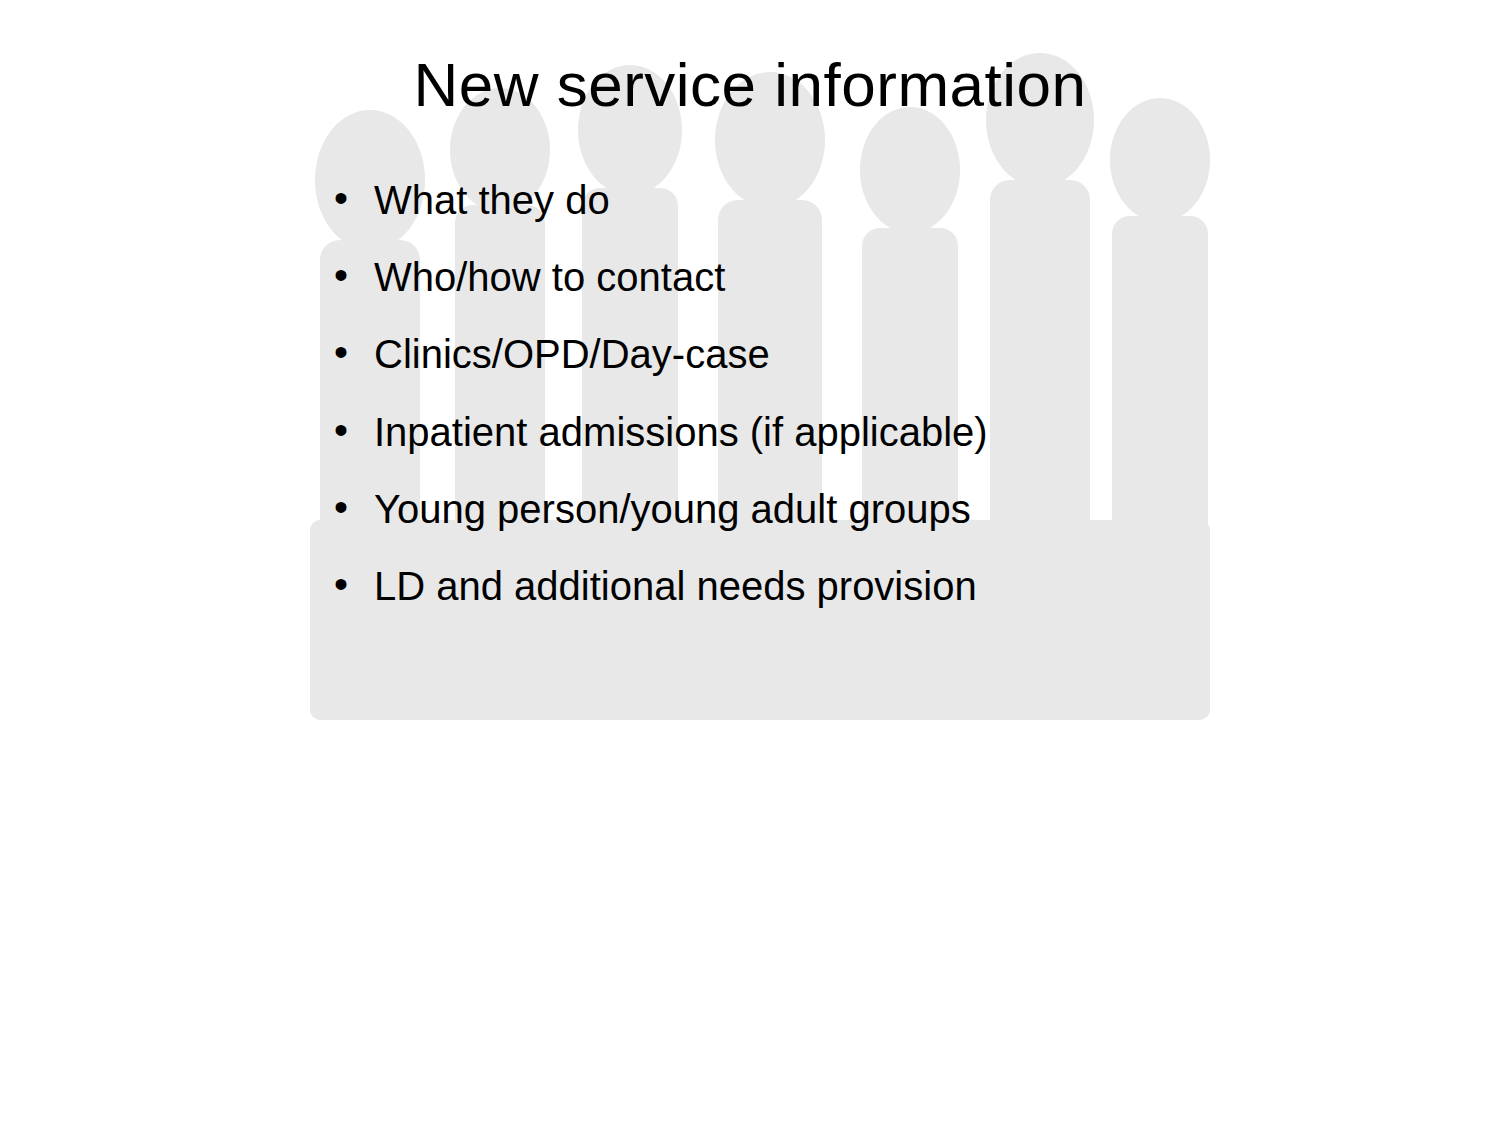New service information
What they do
Who/how to contact
Clinics/OPD/Day-case
Inpatient admissions (if applicable)
Young person/young adult groups
LD and additional needs provision